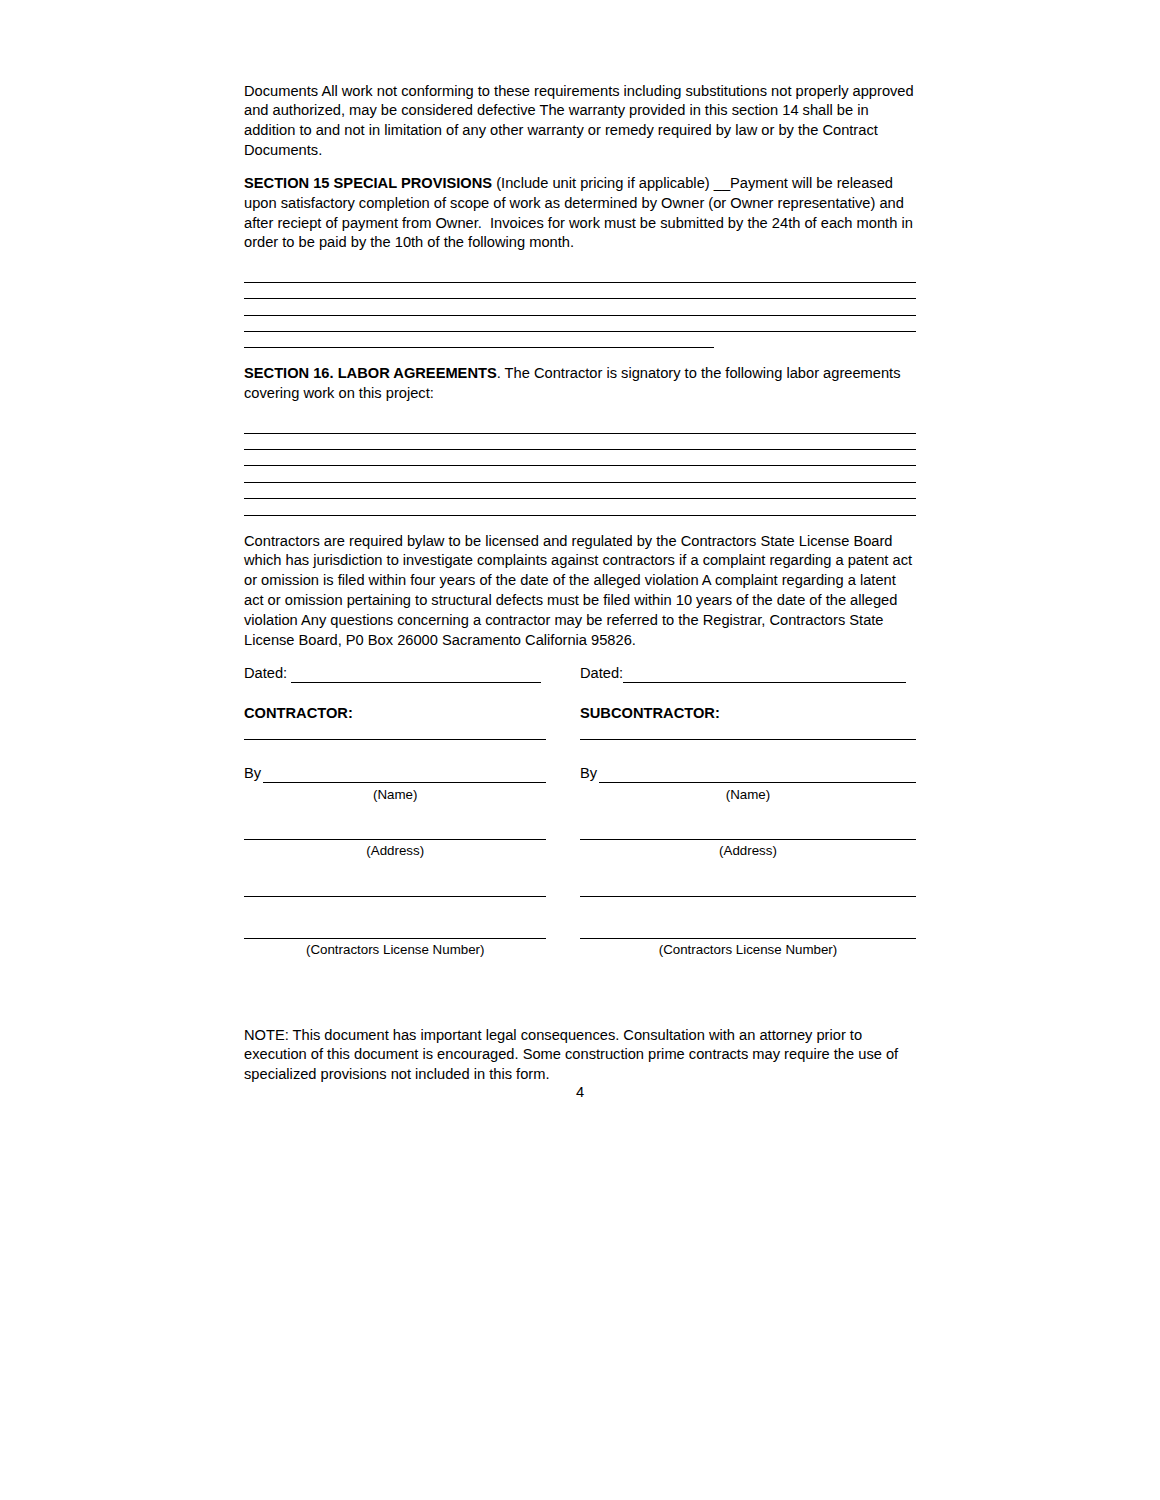Documents All work not conforming to these requirements including substitutions not properly approved and authorized, may be considered defective The warranty provided in this section 14 shall be in addition to and not in limitation of any other warranty or remedy required by law or by the Contract Documents.
SECTION 15 SPECIAL PROVISIONS (Include unit pricing if applicable) __Payment will be released upon satisfactory completion of scope of work as determined by Owner (or Owner representative) and after reciept of payment from Owner. Invoices for work must be submitted by the 24th of each month in order to be paid by the 10th of the following month.
SECTION 16. LABOR AGREEMENTS. The Contractor is signatory to the following labor agreements covering work on this project:
Contractors are required bylaw to be licensed and regulated by the Contractors State License Board which has jurisdiction to investigate complaints against contractors if a complaint regarding a patent act or omission is filed within four years of the date of the alleged violation A complaint regarding a latent act or omission pertaining to structural defects must be filed within 10 years of the date of the alleged violation Any questions concerning a contractor may be referred to the Registrar, Contractors State License Board, P0 Box 26000 Sacramento California 95826.
| Dated: | Dated: |
| CONTRACTOR: | SUBCONTRACTOR: |
| By (Name) | By (Name) |
| (Address) | (Address) |
| (Contractors License Number) | (Contractors License Number) |
NOTE: This document has important legal consequences. Consultation with an attorney prior to execution of this document is encouraged. Some construction prime contracts may require the use of specialized provisions not included in this form.
4